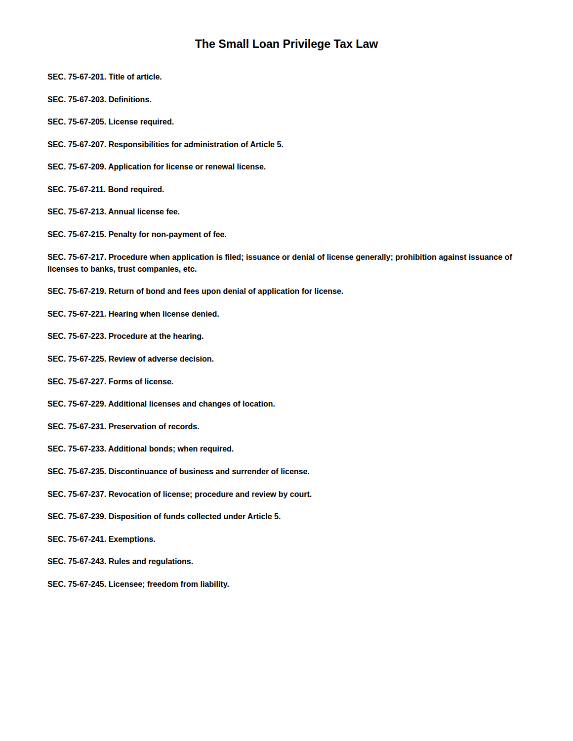The Small Loan Privilege Tax Law
SEC. 75-67-201. Title of article.
SEC. 75-67-203. Definitions.
SEC. 75-67-205. License required.
SEC. 75-67-207. Responsibilities for administration of Article 5.
SEC. 75-67-209. Application for license or renewal license.
SEC. 75-67-211. Bond required.
SEC. 75-67-213. Annual license fee.
SEC. 75-67-215. Penalty for non-payment of fee.
SEC. 75-67-217. Procedure when application is filed; issuance or denial of license generally; prohibition against issuance of licenses to banks, trust companies, etc.
SEC. 75-67-219. Return of bond and fees upon denial of application for license.
SEC. 75-67-221. Hearing when license denied.
SEC. 75-67-223. Procedure at the hearing.
SEC. 75-67-225. Review of adverse decision.
SEC. 75-67-227. Forms of license.
SEC. 75-67-229. Additional licenses and changes of location.
SEC. 75-67-231. Preservation of records.
SEC. 75-67-233. Additional bonds; when required.
SEC. 75-67-235. Discontinuance of business and surrender of license.
SEC. 75-67-237. Revocation of license; procedure and review by court.
SEC. 75-67-239. Disposition of funds collected under Article 5.
SEC. 75-67-241. Exemptions.
SEC. 75-67-243. Rules and regulations.
SEC. 75-67-245. Licensee; freedom from liability.